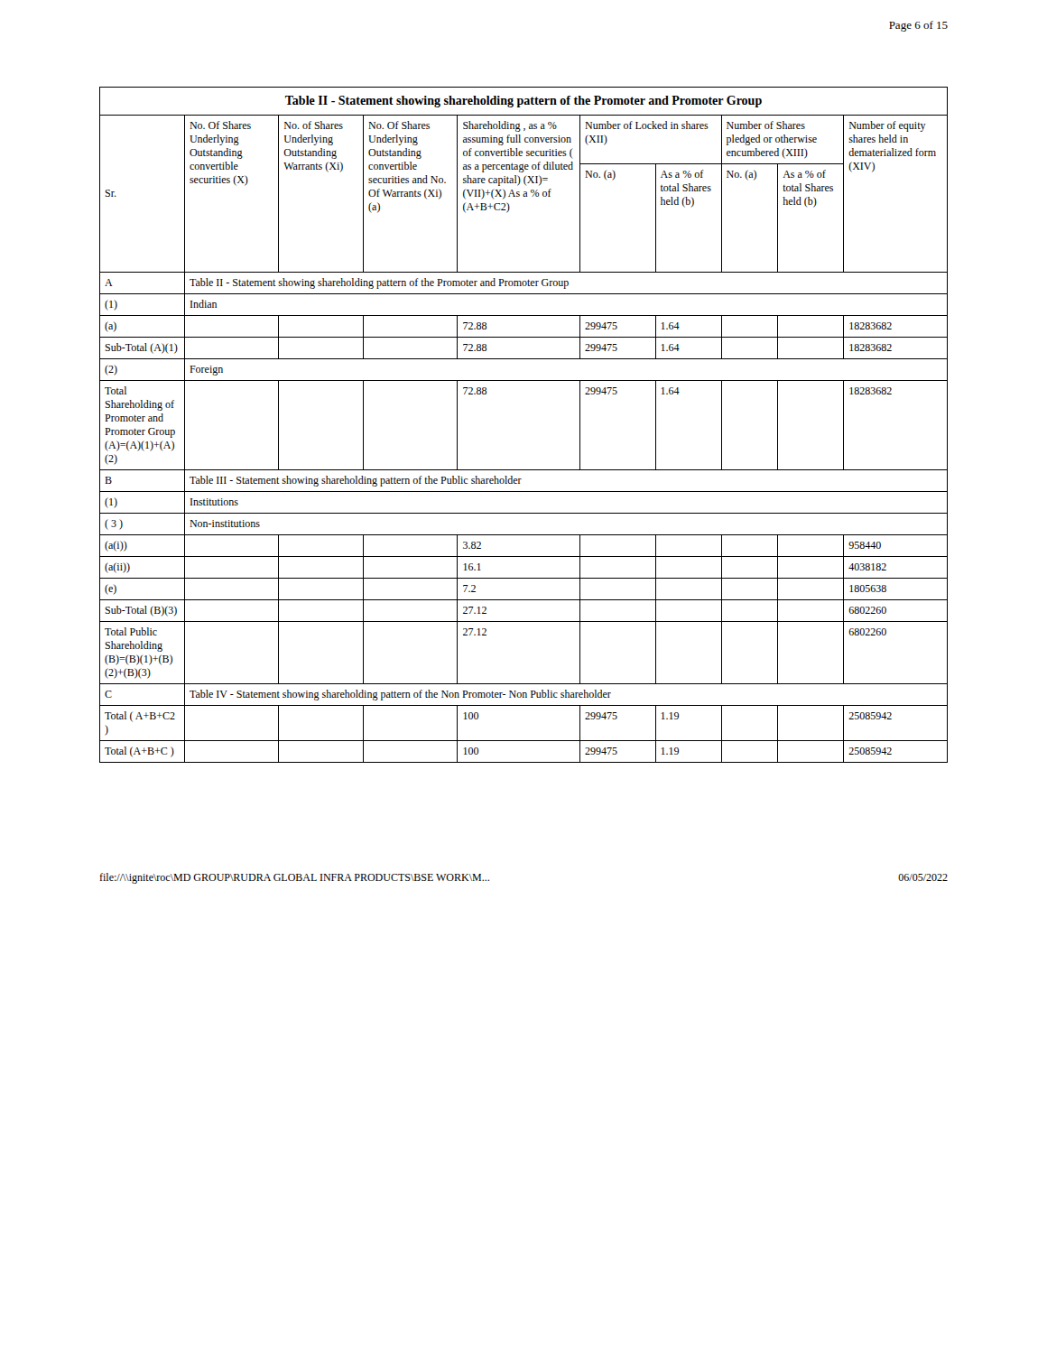Page 6 of 15
| Table II - Statement showing shareholding pattern of the Promoter and Promoter Group |
| Sr. | No. Of Shares Underlying Outstanding convertible securities (X) | No. of Shares Underlying Outstanding Warrants (Xi) | No. Of Shares Underlying Outstanding convertible securities and No. Of Warrants (Xi) (a) | Shareholding , as a % assuming full conversion of convertible securities ( as a percentage of diluted share capital) (XI)= (VII)+(X) As a % of (A+B+C2) | Number of Locked in shares (XII) | Number of Shares pledged or otherwise encumbered (XIII) | Number of equity shares held in dematerialized form (XIV) |
| No. (a) | As a % of total Shares held (b) | No. (a) | As a % of total Shares held (b) |
| A | Table II - Statement showing shareholding pattern of the Promoter and Promoter Group |
| (1) | Indian |
| (a) | | | | 72.88 | 299475 | 1.64 | | | 18283682 |
| Sub-Total (A)(1) | | | | 72.88 | 299475 | 1.64 | | | 18283682 |
| (2) | Foreign |
| Total Shareholding of Promoter and Promoter Group (A)=(A)(1)+(A)(2) | | | | 72.88 | 299475 | 1.64 | | | 18283682 |
| B | Table III - Statement showing shareholding pattern of the Public shareholder |
| (1) | Institutions |
| ( 3 ) | Non-institutions |
| (a(i)) | | | | 3.82 | | | | | 958440 |
| (a(ii)) | | | | 16.1 | | | | | 4038182 |
| (e) | | | | 7.2 | | | | | 1805638 |
| Sub-Total (B)(3) | | | | 27.12 | | | | | 6802260 |
| Total Public Shareholding (B)=(B)(1)+(B)(2)+(B)(3) | | | | 27.12 | | | | | 6802260 |
| C | Table IV - Statement showing shareholding pattern of the Non Promoter- Non Public shareholder |
| Total ( A+B+C2 ) | | | | 100 | 299475 | 1.19 | | | 25085942 |
| Total (A+B+C ) | | | | 100 | 299475 | 1.19 | | | 25085942 |
file://\\ignite\roc\MD GROUP\RUDRA GLOBAL INFRA PRODUCTS\BSE WORK\M... 06/05/2022